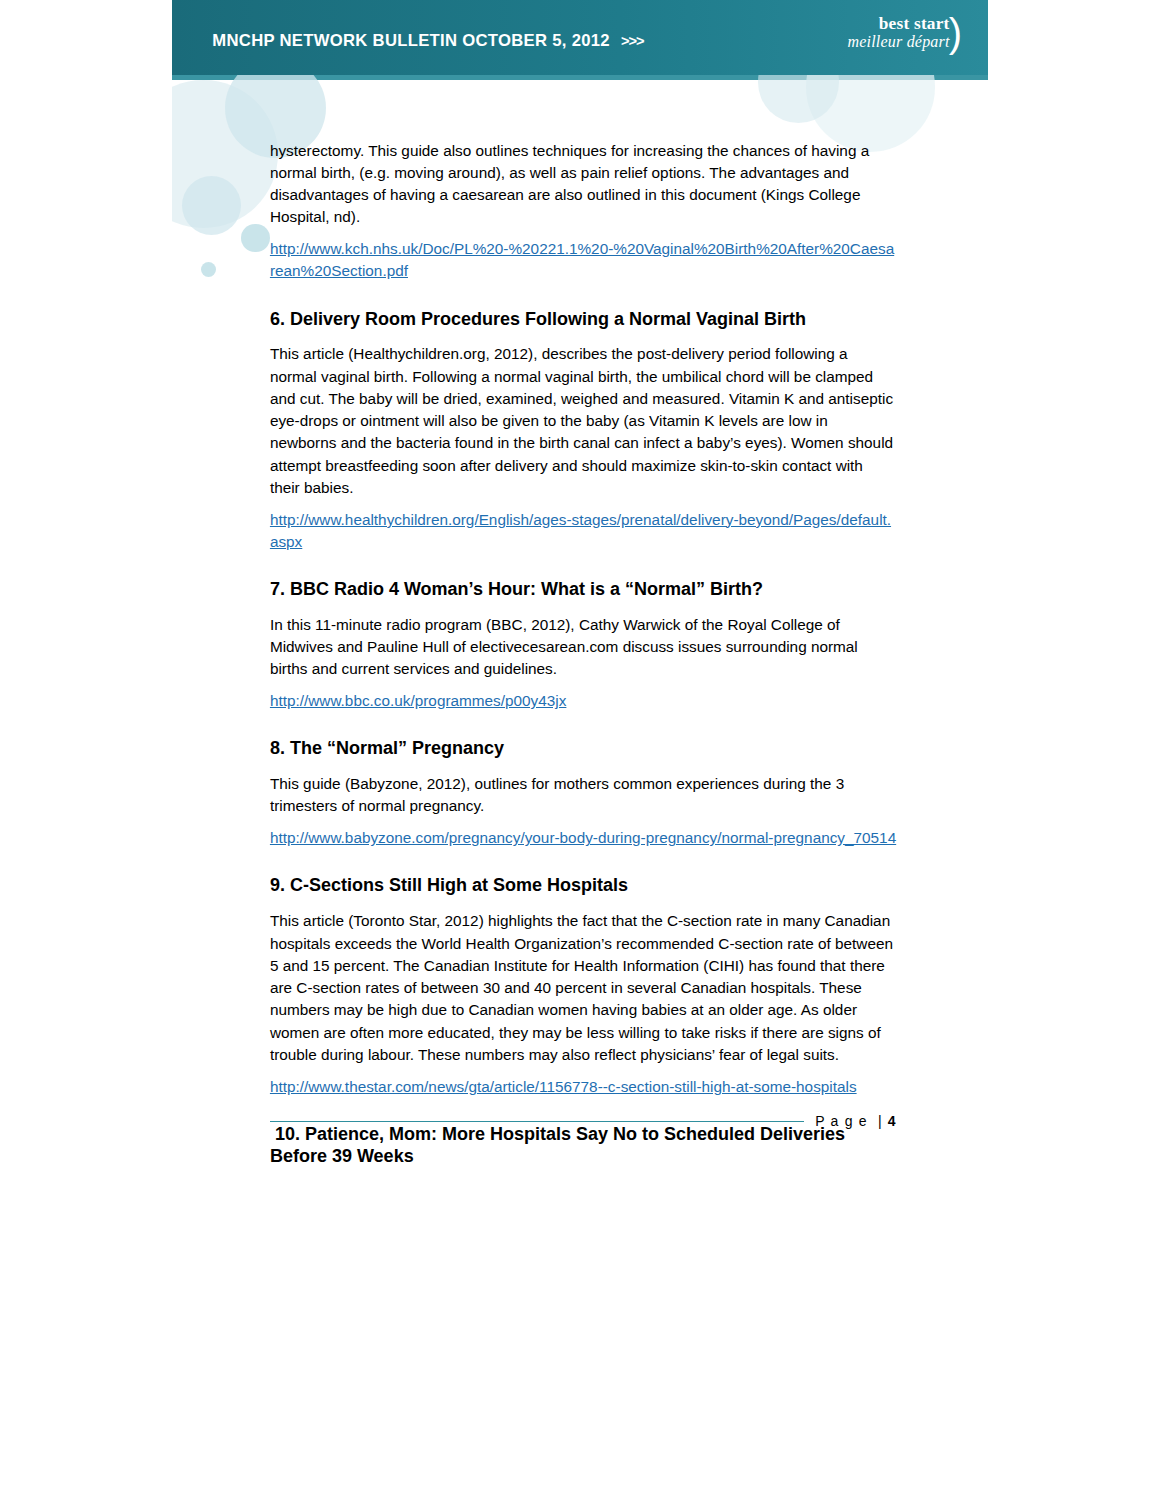MNCHP NETWORK BULLETIN OCTOBER 5, 2012 >>>
best start
meilleur départ
)
hysterectomy. This guide also outlines techniques for increasing the chances of having a normal birth, (e.g. moving around), as well as pain relief options. The advantages and disadvantages of having a caesarean are also outlined in this document (Kings College Hospital, nd).
http://www.kch.nhs.uk/Doc/PL%20-%20221.1%20-%20Vaginal%20Birth%20After%20Caesarean%20Section.pdf
6. Delivery Room Procedures Following a Normal Vaginal Birth
This article (Healthychildren.org, 2012), describes the post-delivery period following a normal vaginal birth. Following a normal vaginal birth, the umbilical chord will be clamped and cut. The baby will be dried, examined, weighed and measured. Vitamin K and antiseptic eye-drops or ointment will also be given to the baby (as Vitamin K levels are low in newborns and the bacteria found in the birth canal can infect a baby’s eyes). Women should attempt breastfeeding soon after delivery and should maximize skin-to-skin contact with their babies.
http://www.healthychildren.org/English/ages-stages/prenatal/delivery-beyond/Pages/default.aspx
7. BBC Radio 4 Woman’s Hour: What is a “Normal” Birth?
In this 11-minute radio program (BBC, 2012), Cathy Warwick of the Royal College of Midwives and Pauline Hull of electivecesarean.com discuss issues surrounding normal births and current services and guidelines.
http://www.bbc.co.uk/programmes/p00y43jx
8. The “Normal” Pregnancy
This guide (Babyzone, 2012), outlines for mothers common experiences during the 3 trimesters of normal pregnancy.
http://www.babyzone.com/pregnancy/your-body-during-pregnancy/normal-pregnancy_70514
9. C-Sections Still High at Some Hospitals
This article (Toronto Star, 2012) highlights the fact that the C-section rate in many Canadian hospitals exceeds the World Health Organization’s recommended C-section rate of between 5 and 15 percent. The Canadian Institute for Health Information (CIHI) has found that there are C-section rates of between 30 and 40 percent in several Canadian hospitals. These numbers may be high due to Canadian women having babies at an older age. As older women are often more educated, they may be less willing to take risks if there are signs of trouble during labour. These numbers may also reflect physicians’ fear of legal suits.
http://www.thestar.com/news/gta/article/1156778--c-section-still-high-at-some-hospitals
10. Patience, Mom: More Hospitals Say No to Scheduled Deliveries Before 39 Weeks
P a g e | 4